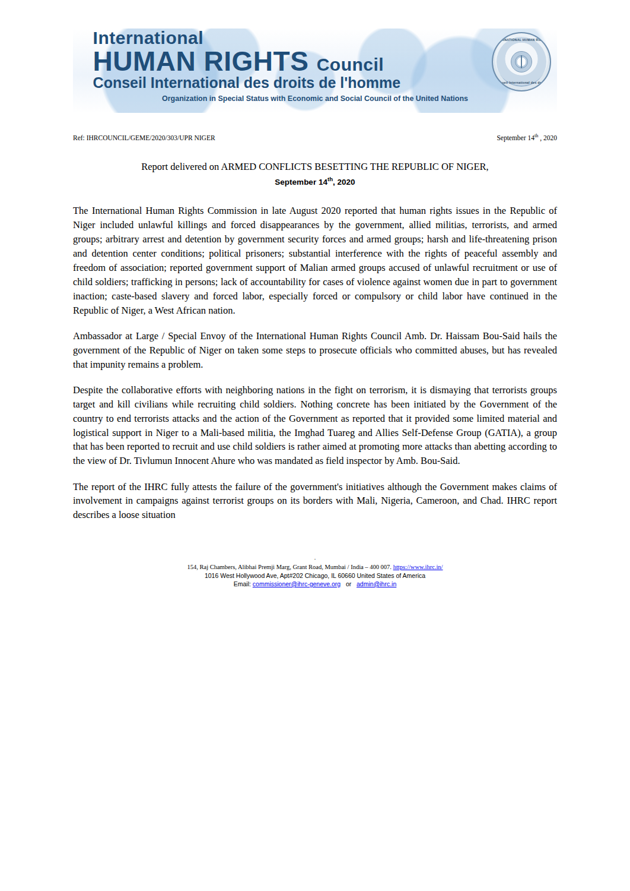INTERNATIONAL HUMAN RIGHTS
Conseil International des droits
International
HUMAN RIGHTS Council
Conseil International des droits de l'homme
Organization in Special Status with Economic and Social Council of the United Nations
Ref: IHRCOUNCIL/GEME/2020/303/UPR NIGER
September 14th , 2020
Report delivered on ARMED CONFLICTS BESETTING THE REPUBLIC OF NIGER,
September 14th, 2020
The International Human Rights Commission in late August 2020 reported that human rights issues in the Republic of Niger included unlawful killings and forced disappearances by the government, allied militias, terrorists, and armed groups; arbitrary arrest and detention by government security forces and armed groups; harsh and life-threatening prison and detention center conditions; political prisoners; substantial interference with the rights of peaceful assembly and freedom of association; reported government support of Malian armed groups accused of unlawful recruitment or use of child soldiers; trafficking in persons; lack of accountability for cases of violence against women due in part to government inaction; caste-based slavery and forced labor, especially forced or compulsory or child labor have continued in the Republic of Niger, a West African nation.
Ambassador at Large / Special Envoy of the International Human Rights Council Amb. Dr. Haissam Bou-Said hails the government of the Republic of Niger on taken some steps to prosecute officials who committed abuses, but has revealed that impunity remains a problem.
Despite the collaborative efforts with neighboring nations in the fight on terrorism, it is dismaying that terrorists groups target and kill civilians while recruiting child soldiers. Nothing concrete has been initiated by the Government of the country to end terrorists attacks and the action of the Government as reported that it provided some limited material and logistical support in Niger to a Mali-based militia, the Imghad Tuareg and Allies Self-Defense Group (GATIA), a group that has been reported to recruit and use child soldiers is rather aimed at promoting more attacks than abetting according to the view of Dr. Tivlumun Innocent Ahure who was mandated as field inspector by Amb. Bou-Said.
The report of the IHRC fully attests the failure of the government's initiatives although the Government makes claims of involvement in campaigns against terrorist groups on its borders with Mali, Nigeria, Cameroon, and Chad. IHRC report describes a loose situation
.
154, Raj Chambers, Alibhai Premji Marg, Grant Road, Mumbai / India – 400 007. https://www.ihrc.in/
1016 West Hollywood Ave, Apt#202 Chicago, IL 60660 United States of America
Email: commissioner@ihrc-geneve.org or admin@ihrc.in